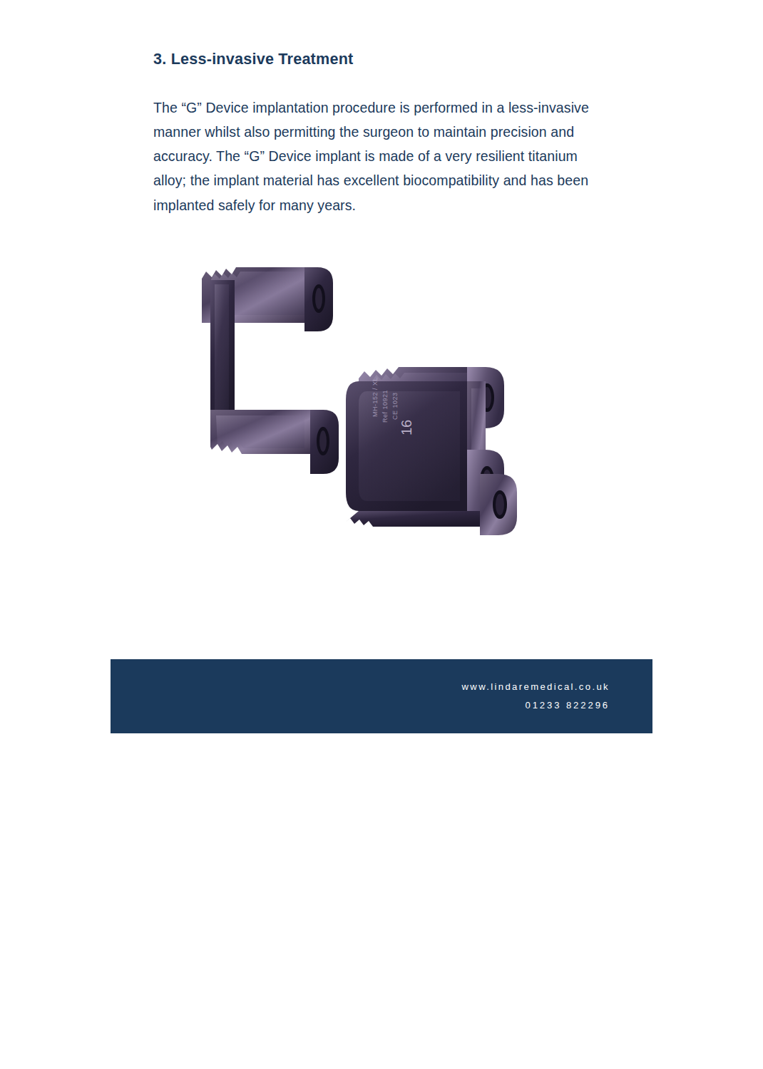3. Less-invasive Treatment
The “G” Device implantation procedure is performed in a less-invasive manner whilst also permitting the surgeon to maintain precision and accuracy. The “G” Device implant is made of a very resilient titanium alloy; the implant material has excellent biocompatibility and has been implanted safely for many years.
The “G” Device titanium implant Side profile and three-quarter view of a small C-shaped titanium alloy spinal implant with serrated gripping teeth and oval fixation holes. MH-152 / XL Ref 10921 CE 1023 16
www.lindaremedical.co.uk
01233 822296